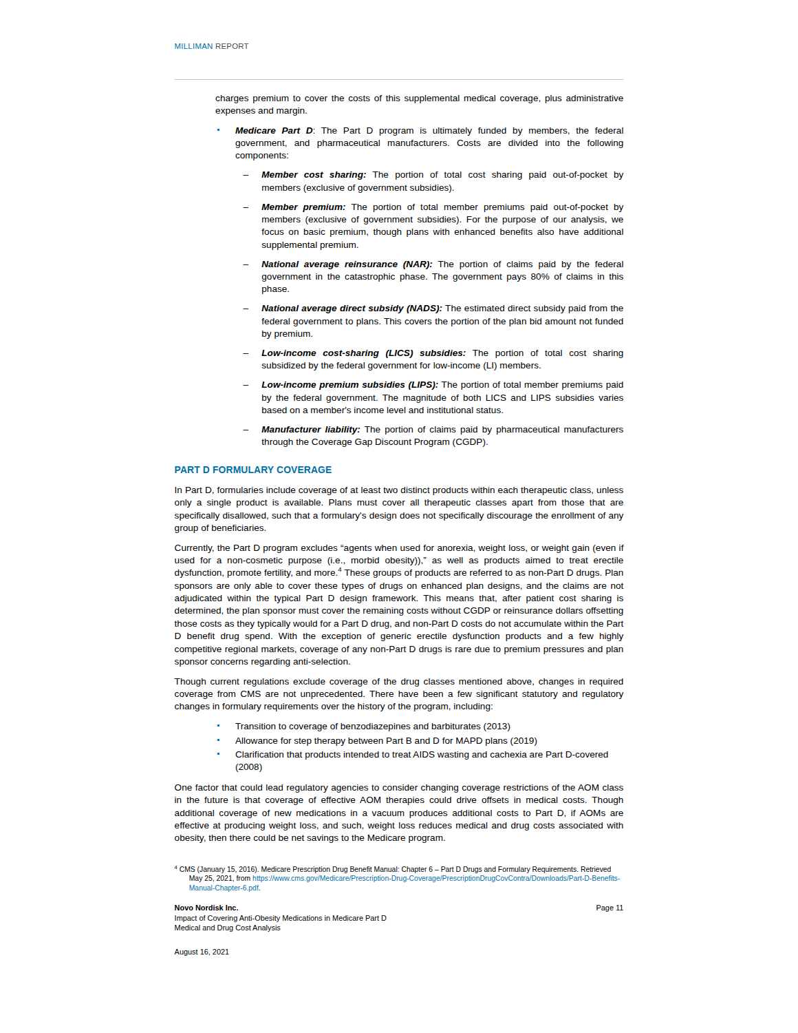MILLIMAN REPORT
charges premium to cover the costs of this supplemental medical coverage, plus administrative expenses and margin.
Medicare Part D: The Part D program is ultimately funded by members, the federal government, and pharmaceutical manufacturers. Costs are divided into the following components:
Member cost sharing: The portion of total cost sharing paid out-of-pocket by members (exclusive of government subsidies).
Member premium: The portion of total member premiums paid out-of-pocket by members (exclusive of government subsidies). For the purpose of our analysis, we focus on basic premium, though plans with enhanced benefits also have additional supplemental premium.
National average reinsurance (NAR): The portion of claims paid by the federal government in the catastrophic phase. The government pays 80% of claims in this phase.
National average direct subsidy (NADS): The estimated direct subsidy paid from the federal government to plans. This covers the portion of the plan bid amount not funded by premium.
Low-income cost-sharing (LICS) subsidies: The portion of total cost sharing subsidized by the federal government for low-income (LI) members.
Low-income premium subsidies (LIPS): The portion of total member premiums paid by the federal government. The magnitude of both LICS and LIPS subsidies varies based on a member's income level and institutional status.
Manufacturer liability: The portion of claims paid by pharmaceutical manufacturers through the Coverage Gap Discount Program (CGDP).
PART D FORMULARY COVERAGE
In Part D, formularies include coverage of at least two distinct products within each therapeutic class, unless only a single product is available. Plans must cover all therapeutic classes apart from those that are specifically disallowed, such that a formulary's design does not specifically discourage the enrollment of any group of beneficiaries.
Currently, the Part D program excludes “agents when used for anorexia, weight loss, or weight gain (even if used for a non-cosmetic purpose (i.e., morbid obesity)),” as well as products aimed to treat erectile dysfunction, promote fertility, and more.4 These groups of products are referred to as non-Part D drugs. Plan sponsors are only able to cover these types of drugs on enhanced plan designs, and the claims are not adjudicated within the typical Part D design framework. This means that, after patient cost sharing is determined, the plan sponsor must cover the remaining costs without CGDP or reinsurance dollars offsetting those costs as they typically would for a Part D drug, and non-Part D costs do not accumulate within the Part D benefit drug spend. With the exception of generic erectile dysfunction products and a few highly competitive regional markets, coverage of any non-Part D drugs is rare due to premium pressures and plan sponsor concerns regarding anti-selection.
Though current regulations exclude coverage of the drug classes mentioned above, changes in required coverage from CMS are not unprecedented. There have been a few significant statutory and regulatory changes in formulary requirements over the history of the program, including:
Transition to coverage of benzodiazepines and barbiturates (2013)
Allowance for step therapy between Part B and D for MAPD plans (2019)
Clarification that products intended to treat AIDS wasting and cachexia are Part D-covered (2008)
One factor that could lead regulatory agencies to consider changing coverage restrictions of the AOM class in the future is that coverage of effective AOM therapies could drive offsets in medical costs. Though additional coverage of new medications in a vacuum produces additional costs to Part D, if AOMs are effective at producing weight loss, and such, weight loss reduces medical and drug costs associated with obesity, then there could be net savings to the Medicare program.
4 CMS (January 15, 2016). Medicare Prescription Drug Benefit Manual: Chapter 6 – Part D Drugs and Formulary Requirements. Retrieved May 25, 2021, from https://www.cms.gov/Medicare/Prescription-Drug-Coverage/PrescriptionDrugCovContra/Downloads/Part-D-Benefits-Manual-Chapter-6.pdf.
Page 11
Novo Nordisk Inc.
Impact of Covering Anti-Obesity Medications in Medicare Part D
Medical and Drug Cost Analysis
August 16, 2021